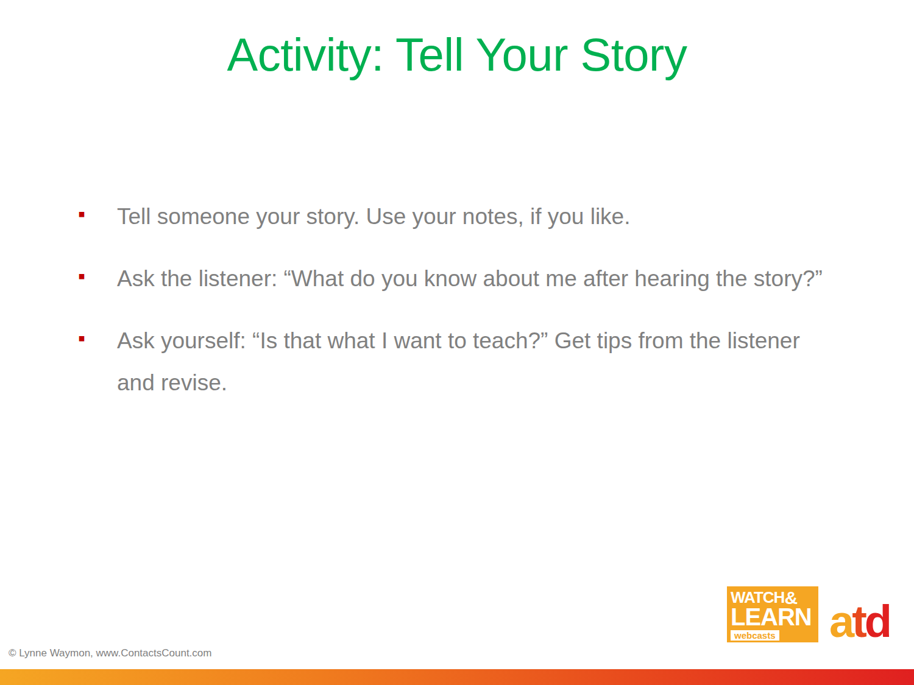Activity: Tell Your Story
Tell someone your story. Use your notes, if you like.
Ask the listener: “What do you know about me after hearing the story?”
Ask yourself: “Is that what I want to teach?” Get tips from the listener and revise.
WATCH& LEARN webcasts
atd
© Lynne Waymon, www.ContactsCount.com